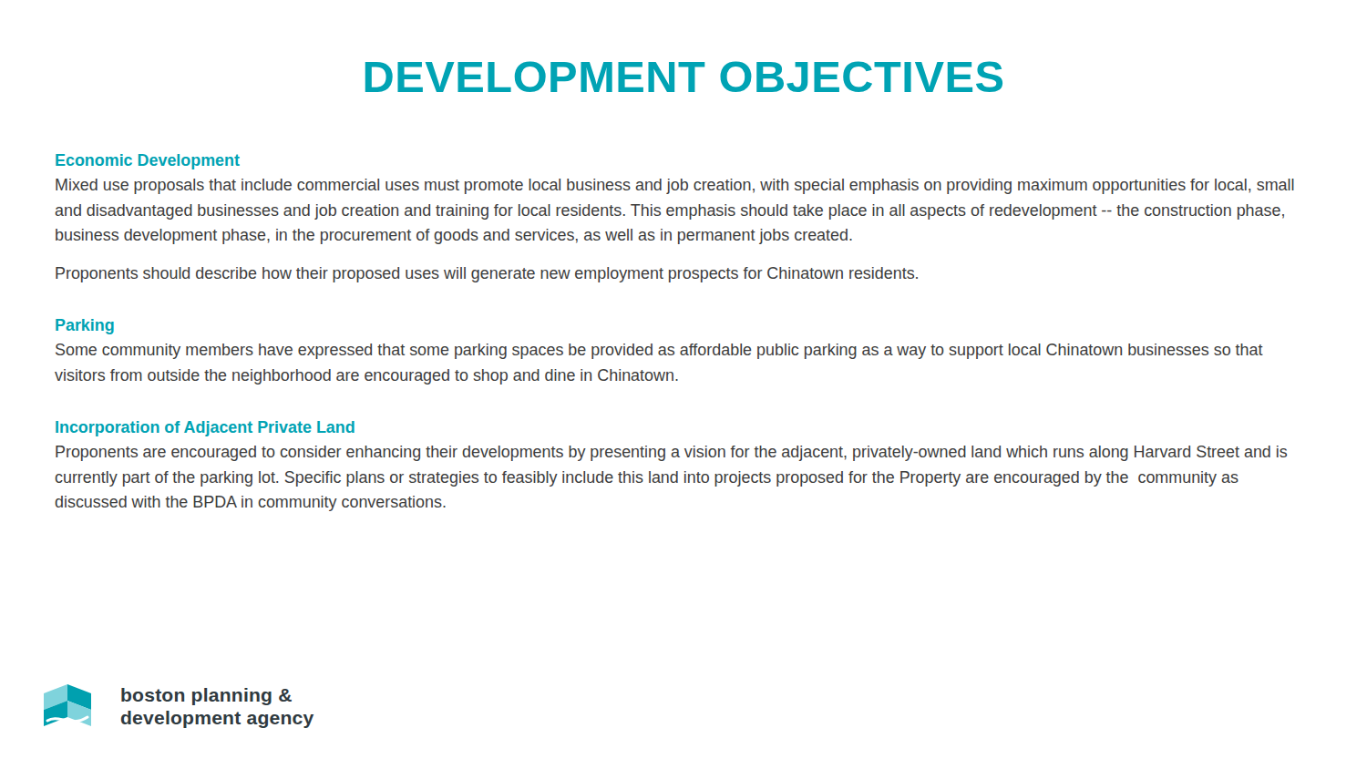DEVELOPMENT OBJECTIVES
Economic Development
Mixed use proposals that include commercial uses must promote local business and job creation, with special emphasis on providing maximum opportunities for local, small and disadvantaged businesses and job creation and training for local residents. This emphasis should take place in all aspects of redevelopment -- the construction phase, business development phase, in the procurement of goods and services, as well as in permanent jobs created.
Proponents should describe how their proposed uses will generate new employment prospects for Chinatown residents.
Parking
Some community members have expressed that some parking spaces be provided as affordable public parking as a way to support local Chinatown businesses so that visitors from outside the neighborhood are encouraged to shop and dine in Chinatown.
Incorporation of Adjacent Private Land
Proponents are encouraged to consider enhancing their developments by presenting a vision for the adjacent, privately-owned land which runs along Harvard Street and is currently part of the parking lot. Specific plans or strategies to feasibly include this land into projects proposed for the Property are encouraged by the community as discussed with the BPDA in community conversations.
boston planning &
development agency